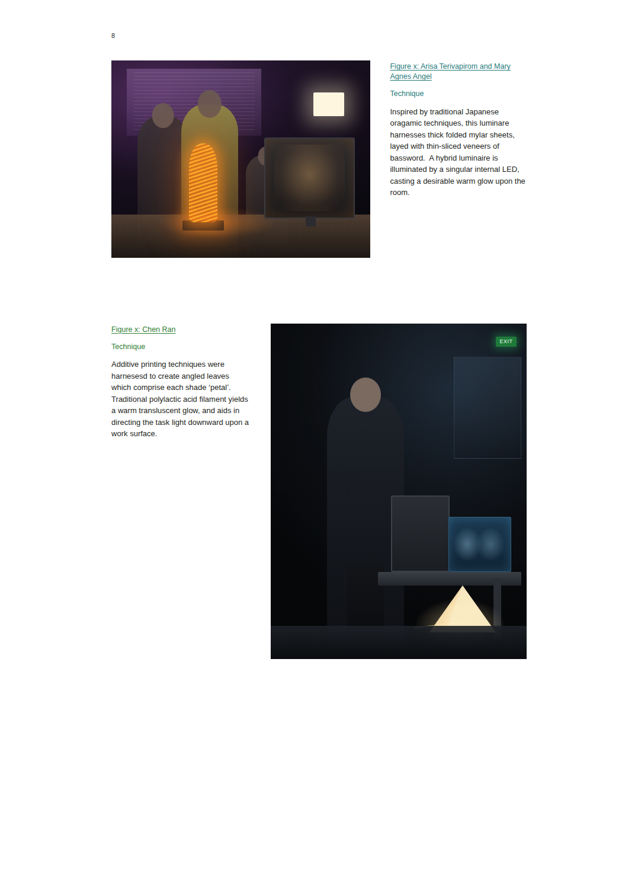8
Figure x: Arisa Terivapirom and Mary Agnes Angel
Technique
Inspired by traditional Japanese oragamic techniques, this luminare harnesses thick folded mylar sheets, layed with thin-sliced veneers of bassword. A hybrid luminaire is illuminated by a singular internal LED, casting a desirable warm glow upon the room.
Figure x: Chen Ran
Technique
Additive printing techniques were harnesesd to create angled leaves which comprise each shade ‘petal’. Traditional polylactic acid filament yields a warm transluscent glow, and aids in directing the task light downward upon a work surface.
EXIT